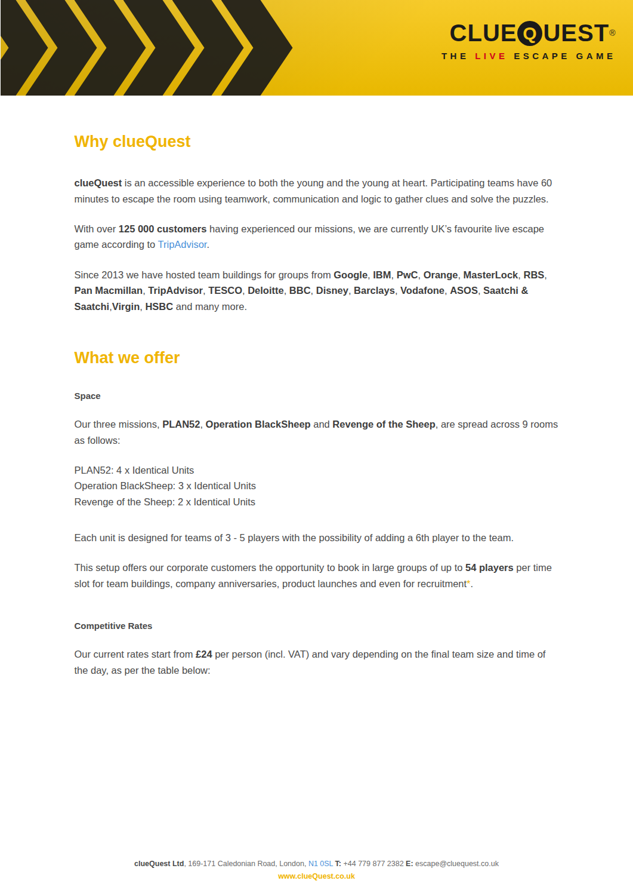CLUEQUEST®
THE LIVE ESCAPE GAME
Why clueQuest
clueQuest is an accessible experience to both the young and the young at heart. Participating teams have 60 minutes to escape the room using teamwork, communication and logic to gather clues and solve the puzzles.
With over 125 000 customers having experienced our missions, we are currently UK’s favourite live escape game according to TripAdvisor.
Since 2013 we have hosted team buildings for groups from Google, IBM, PwC, Orange, MasterLock, RBS, Pan Macmillan, TripAdvisor, TESCO, Deloitte, BBC, Disney, Barclays, Vodafone, ASOS, Saatchi & Saatchi,Virgin, HSBC and many more.
What we offer
Space
Our three missions, PLAN52, Operation BlackSheep and Revenge of the Sheep, are spread across 9 rooms as follows:
PLAN52: 4 x Identical Units
Operation BlackSheep: 3 x Identical Units
Revenge of the Sheep: 2 x Identical Units
Each unit is designed for teams of 3 - 5 players with the possibility of adding a 6th player to the team.
This setup offers our corporate customers the opportunity to book in large groups of up to 54 players per time slot for team buildings, company anniversaries, product launches and even for recruitment*.
Competitive Rates
Our current rates start from £24 per person (incl. VAT) and vary depending on the final team size and time of the day, as per the table below:
clueQuest Ltd, 169-171 Caledonian Road, London, N1 0SL T: +44 779 877 2382 E: escape@cluequest.co.uk
www.clueQuest.co.uk